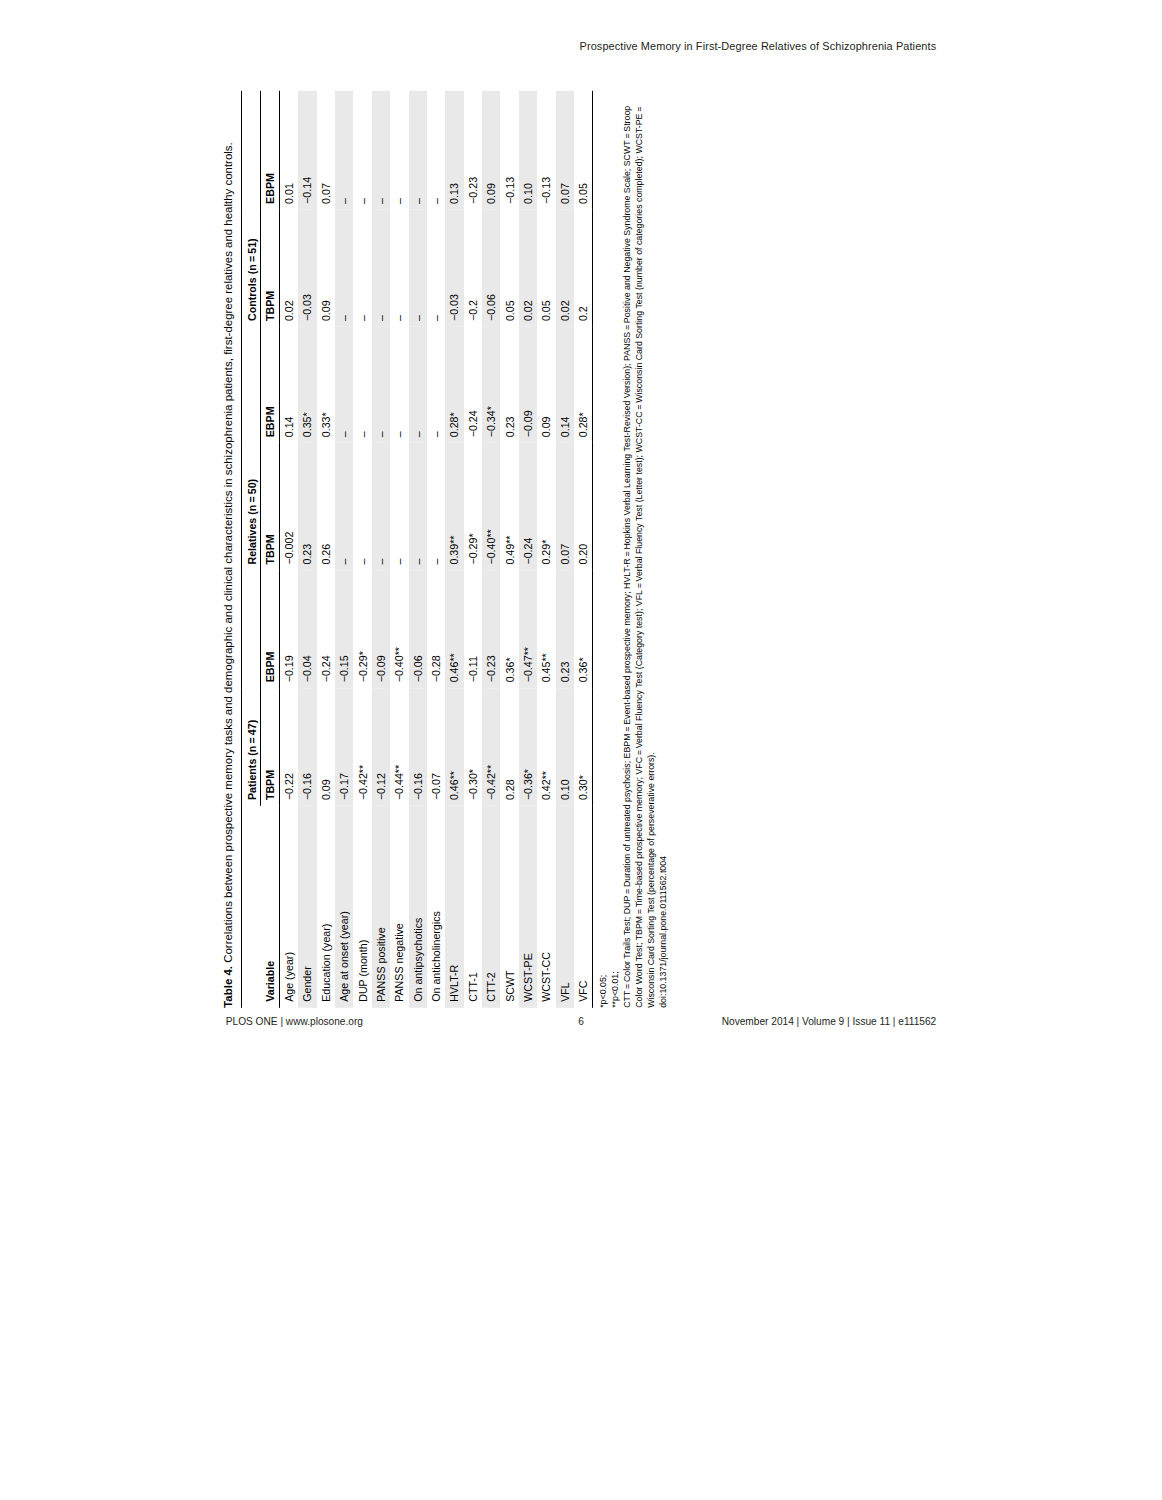Prospective Memory in First-Degree Relatives of Schizophrenia Patients
Table 4. Correlations between prospective memory tasks and demographic and clinical characteristics in schizophrenia patients, first-degree relatives and healthy controls.
| | Patients (n = 47) | Relatives (n = 50) | Controls (n = 51) |
| --- | --- | --- | --- |
| Variable | TBPM | EBPM | TBPM | EBPM | TBPM | EBPM |
| Age (year) | −0.22 | −0.19 | −0.002 | 0.14 | 0.02 | 0.01 |
| Gender | −0.16 | −0.04 | 0.23 | 0.35* | −0.03 | −0.14 |
| Education (year) | 0.09 | −0.24 | 0.26 | 0.33* | 0.09 | 0.07 |
| Age at onset (year) | −0.17 | −0.15 | – | – | – | – |
| DUP (month) | −0.42** | −0.29* | – | – | – | – |
| PANSS positive | −0.12 | −0.09 | – | – | – | – |
| PANSS negative | −0.44** | −0.40** | – | – | – | – |
| On antipsychotics | −0.16 | −0.06 | – | – | – | – |
| On anticholinergics | −0.07 | −0.28 | – | – | – | – |
| HVLT-R | 0.46** | 0.46** | 0.39** | 0.28* | −0.03 | 0.13 |
| CTT-1 | −0.30* | −0.11 | −0.29* | −0.24 | −0.2 | −0.23 |
| CTT-2 | −0.42** | −0.23 | −0.40** | −0.34* | −0.06 | 0.09 |
| SCWT | 0.28 | 0.36* | 0.49** | 0.23 | 0.05 | −0.13 |
| WCST-PE | −0.36* | −0.47** | −0.24 | −0.09 | 0.02 | 0.10 |
| WCST-CC | 0.42** | 0.45** | 0.29* | 0.09 | 0.05 | −0.13 |
| VFL | 0.10 | 0.23 | 0.07 | 0.14 | 0.02 | 0.07 |
| VFC | 0.30* | 0.36* | 0.20 | 0.28* | 0.2 | 0.05 |
*p<0.05;
**p<0.01;
CTT = Color Trails Test; DUP = Duration of untreated psychosis; EBPM = Event-based prospective memory; HVLT-R = Hopkins Verbal Learning Test-Revised Version); PANSS = Positive and Negative Syndrome Scale; SCWT = Stroop Color Word Test; TBPM = Time-based prospective memory; VFC = Verbal Fluency Test (Category test); VFL = Verbal Fluency Test (Letter test); WCST-CC = Wisconsin Card Sorting Test (number of categories completed); WCST-PE = Wisconsin Card Sorting Test (percentage of perseverative errors).
doi:10.1371/journal.pone.0111562.t004
PLOS ONE | www.plosone.org 6 November 2014 | Volume 9 | Issue 11 | e111562